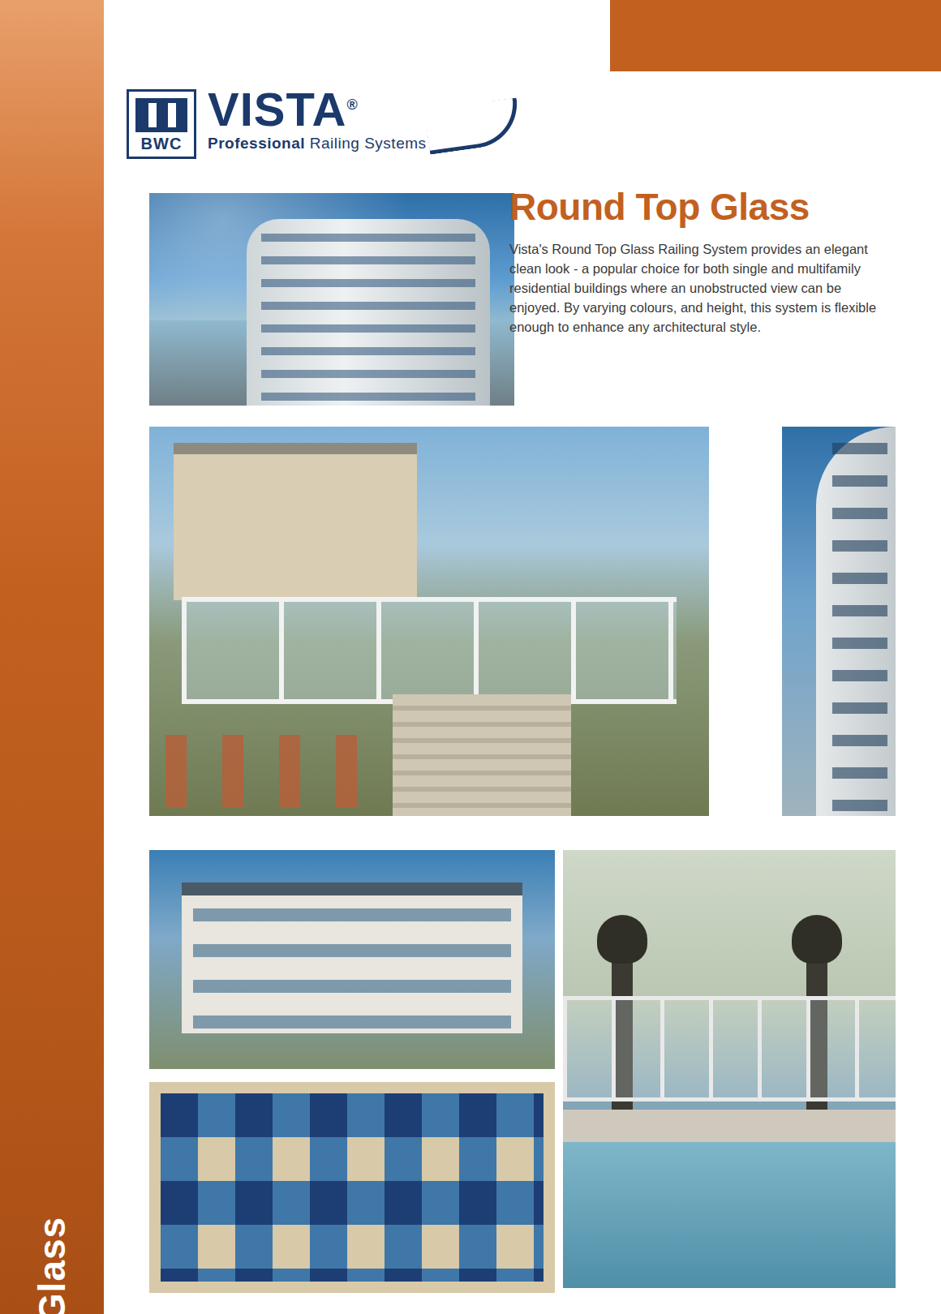Glass
BWC
VISTA®
Professional Railing Systems
BWC Vista Professional Railing Systems
Round Top Glass
Vista's Round Top Glass Railing System provides an elegant clean look - a popular choice for both single and multifamily residential buildings where an unobstructed view can be enjoyed. By varying colours, and height, this system is flexible enough to enhance any architectural style.